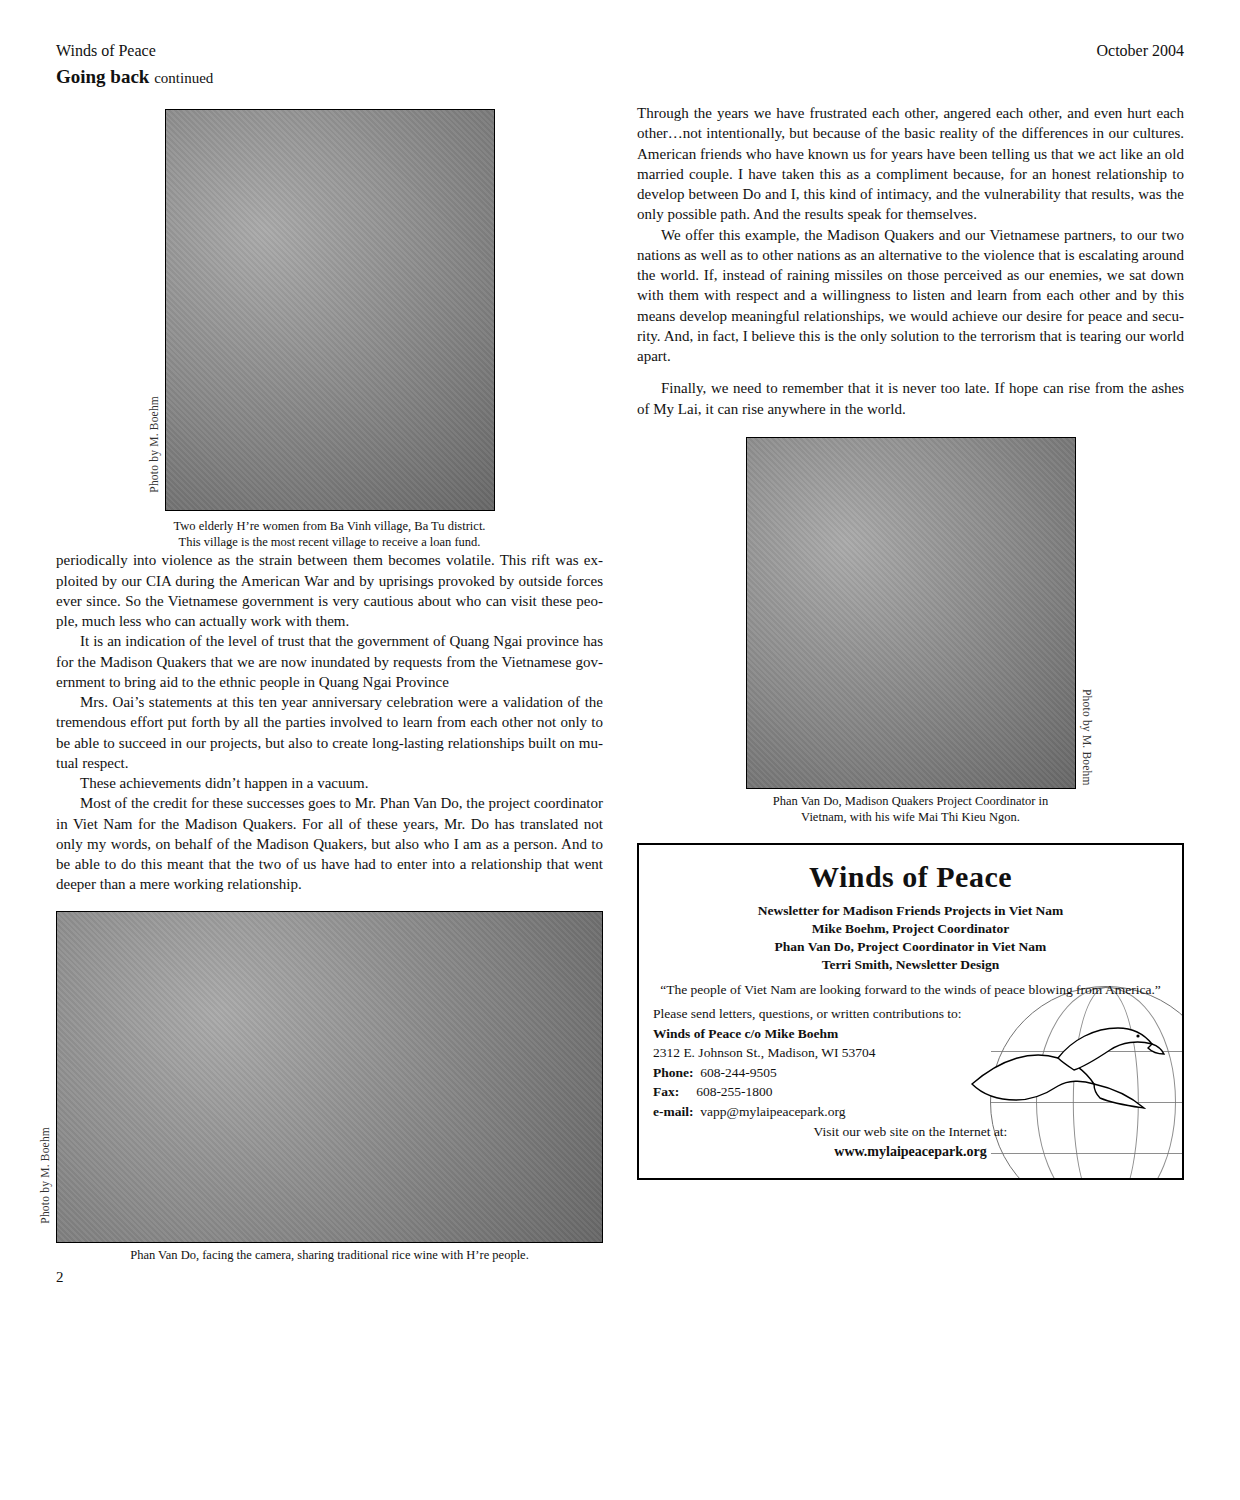Winds of Peace
October 2004
Going back continued
Photo by M. Boehm
Two elderly H’re women from Ba Vinh village, Ba Tu district. This village is the most recent village to receive a loan fund.
periodically into violence as the strain between them becomes volatile. This rift was exploited by our CIA during the American War and by uprisings provoked by outside forces ever since. So the Vietnamese government is very cautious about who can visit these people, much less who can actually work with them.
It is an indication of the level of trust that the government of Quang Ngai province has for the Madison Quakers that we are now inundated by requests from the Vietnamese government to bring aid to the ethnic people in Quang Ngai Province
Mrs. Oai’s statements at this ten year anniversary celebration were a validation of the tremendous effort put forth by all the parties involved to learn from each other not only to be able to succeed in our projects, but also to create long-lasting relationships built on mutual respect.
These achievements didn’t happen in a vacuum.
Most of the credit for these successes goes to Mr. Phan Van Do, the project coordinator in Viet Nam for the Madison Quakers. For all of these years, Mr. Do has translated not only my words, on behalf of the Madison Quakers, but also who I am as a person. And to be able to do this meant that the two of us have had to enter into a relationship that went deeper than a mere working relationship.
Photo by M. Boehm
Phan Van Do, facing the camera, sharing traditional rice wine with H’re people.
Through the years we have frustrated each other, angered each other, and even hurt each other…not intentionally, but because of the basic reality of the differences in our cultures. American friends who have known us for years have been telling us that we act like an old married couple. I have taken this as a compliment because, for an honest relationship to develop between Do and I, this kind of intimacy, and the vulnerability that results, was the only possible path. And the results speak for themselves.
We offer this example, the Madison Quakers and our Vietnamese partners, to our two nations as well as to other nations as an alternative to the violence that is escalating around the world. If, instead of raining missiles on those perceived as our enemies, we sat down with them with respect and a willingness to listen and learn from each other and by this means develop meaningful relationships, we would achieve our desire for peace and security. And, in fact, I believe this is the only solution to the terrorism that is tearing our world apart.
Finally, we need to remember that it is never too late. If hope can rise from the ashes of My Lai, it can rise anywhere in the world.
Photo by M. Boehm
Phan Van Do, Madison Quakers Project Coordinator in Vietnam, with his wife Mai Thi Kieu Ngon.
Winds of Peace
Newsletter for Madison Friends Projects in Viet Nam
Mike Boehm, Project Coordinator
Phan Van Do, Project Coordinator in Viet Nam
Terri Smith, Newsletter Design
“The people of Viet Nam are looking forward to the winds of peace blowing from America.”
Please send letters, questions, or written contributions to: Winds of Peace c/o Mike Boehm 2312 E. Johnson St., Madison, WI 53704 Phone: 608-244-9505 Fax: 608-255-1800 e-mail: vapp@mylaipeacepark.org Visit our web site on the Internet at:
www.mylaipeacepark.org
2